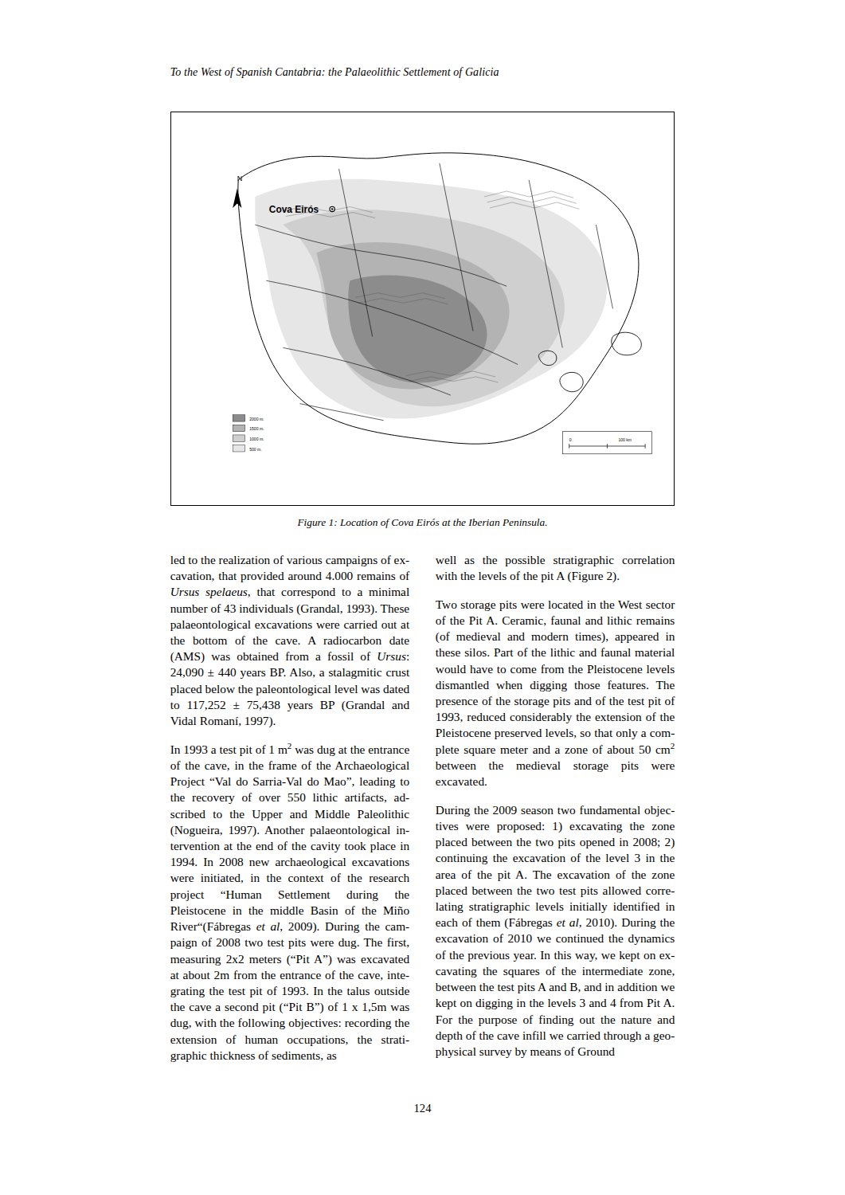To the West of Spanish Cantabria: the Palaeolithic Settlement of Galicia
N Cova Eirós 2000 m. 1500 m. 1000 m. 500 m. 0 100 km
Figure 1: Location of Cova Eirós at the Iberian Peninsula.
led to the realization of various campaigns of excavation, that provided around 4.000 remains of Ursus spelaeus, that correspond to a minimal number of 43 individuals (Grandal, 1993). These palaeontological excavations were carried out at the bottom of the cave. A radiocarbon date (AMS) was obtained from a fossil of Ursus: 24,090 ± 440 years BP. Also, a stalagmitic crust placed below the paleontological level was dated to 117,252 ± 75,438 years BP (Grandal and Vidal Romaní, 1997).
In 1993 a test pit of 1 m2 was dug at the entrance of the cave, in the frame of the Archaeological Project “Val do Sarria-Val do Mao”, leading to the recovery of over 550 lithic artifacts, adscribed to the Upper and Middle Paleolithic (Nogueira, 1997). Another palaeontological intervention at the end of the cavity took place in 1994. In 2008 new archaeological excavations were initiated, in the context of the research project “Human Settlement during the Pleistocene in the middle Basin of the Miño River“(Fábregas et al, 2009). During the campaign of 2008 two test pits were dug. The first, measuring 2x2 meters (“Pit A”) was excavated at about 2m from the entrance of the cave, integrating the test pit of 1993. In the talus outside the cave a second pit (“Pit B”) of 1 x 1,5m was dug, with the following objectives: recording the extension of human occupations, the stratigraphic thickness of sediments, as
well as the possible stratigraphic correlation with the levels of the pit A (Figure 2).
Two storage pits were located in the West sector of the Pit A. Ceramic, faunal and lithic remains (of medieval and modern times), appeared in these silos. Part of the lithic and faunal material would have to come from the Pleistocene levels dismantled when digging those features. The presence of the storage pits and of the test pit of 1993, reduced considerably the extension of the Pleistocene preserved levels, so that only a complete square meter and a zone of about 50 cm2 between the medieval storage pits were excavated.
During the 2009 season two fundamental objectives were proposed: 1) excavating the zone placed between the two pits opened in 2008; 2) continuing the excavation of the level 3 in the area of the pit A. The excavation of the zone placed between the two test pits allowed correlating stratigraphic levels initially identified in each of them (Fábregas et al, 2010). During the excavation of 2010 we continued the dynamics of the previous year. In this way, we kept on excavating the squares of the intermediate zone, between the test pits A and B, and in addition we kept on digging in the levels 3 and 4 from Pit A. For the purpose of finding out the nature and depth of the cave infill we carried through a geophysical survey by means of Ground
124